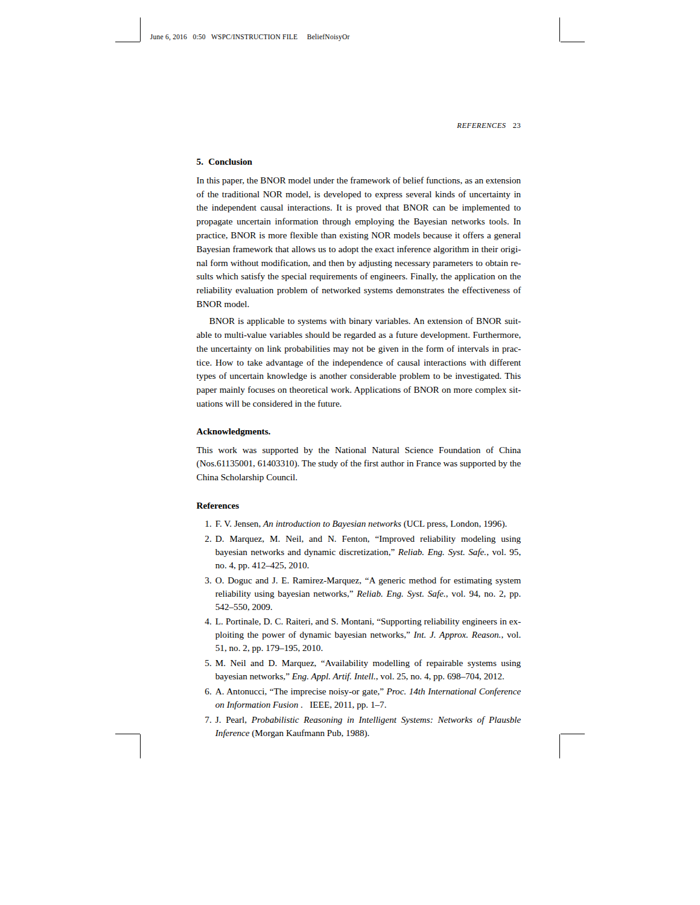June 6, 2016 0:50 WSPC/INSTRUCTION FILE BeliefNoisyOr
REFERENCES 23
5. Conclusion
In this paper, the BNOR model under the framework of belief functions, as an extension of the traditional NOR model, is developed to express several kinds of uncertainty in the independent causal interactions. It is proved that BNOR can be implemented to propagate uncertain information through employing the Bayesian networks tools. In practice, BNOR is more flexible than existing NOR models because it offers a general Bayesian framework that allows us to adopt the exact inference algorithm in their original form without modification, and then by adjusting necessary parameters to obtain results which satisfy the special requirements of engineers. Finally, the application on the reliability evaluation problem of networked systems demonstrates the effectiveness of BNOR model.
BNOR is applicable to systems with binary variables. An extension of BNOR suitable to multi-value variables should be regarded as a future development. Furthermore, the uncertainty on link probabilities may not be given in the form of intervals in practice. How to take advantage of the independence of causal interactions with different types of uncertain knowledge is another considerable problem to be investigated. This paper mainly focuses on theoretical work. Applications of BNOR on more complex situations will be considered in the future.
Acknowledgments.
This work was supported by the National Natural Science Foundation of China (Nos.61135001, 61403310). The study of the first author in France was supported by the China Scholarship Council.
References
F. V. Jensen, An introduction to Bayesian networks (UCL press, London, 1996).
D. Marquez, M. Neil, and N. Fenton, “Improved reliability modeling using bayesian networks and dynamic discretization,” Reliab. Eng. Syst. Safe., vol. 95, no. 4, pp. 412–425, 2010.
O. Doguc and J. E. Ramirez-Marquez, “A generic method for estimating system reliability using bayesian networks,” Reliab. Eng. Syst. Safe., vol. 94, no. 2, pp. 542–550, 2009.
L. Portinale, D. C. Raiteri, and S. Montani, “Supporting reliability engineers in exploiting the power of dynamic bayesian networks,” Int. J. Approx. Reason., vol. 51, no. 2, pp. 179–195, 2010.
M. Neil and D. Marquez, “Availability modelling of repairable systems using bayesian networks,” Eng. Appl. Artif. Intell., vol. 25, no. 4, pp. 698–704, 2012.
A. Antonucci, “The imprecise noisy-or gate,” Proc. 14th International Conference on Information Fusion . IEEE, 2011, pp. 1–7.
J. Pearl, Probabilistic Reasoning in Intelligent Systems: Networks of Plausble Inference (Morgan Kaufmann Pub, 1988).